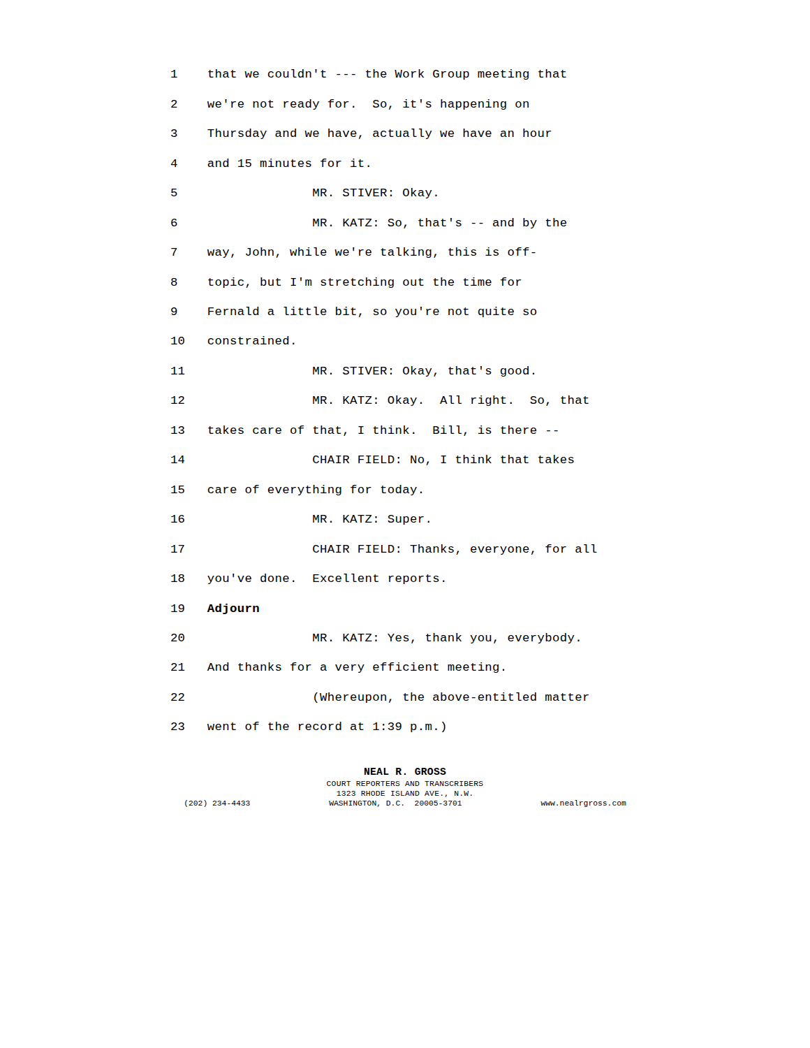| 1 | that we couldn't --- the Work Group meeting that |
| 2 | we're not ready for. So, it's happening on |
| 3 | Thursday and we have, actually we have an hour |
| 4 | and 15 minutes for it. |
| 5 | MR. STIVER: Okay. |
| 6 | MR. KATZ: So, that's -- and by the |
| 7 | way, John, while we're talking, this is off- |
| 8 | topic, but I'm stretching out the time for |
| 9 | Fernald a little bit, so you're not quite so |
| 10 | constrained. |
| 11 | MR. STIVER: Okay, that's good. |
| 12 | MR. KATZ: Okay. All right. So, that |
| 13 | takes care of that, I think. Bill, is there -- |
| 14 | CHAIR FIELD: No, I think that takes |
| 15 | care of everything for today. |
| 16 | MR. KATZ: Super. |
| 17 | CHAIR FIELD: Thanks, everyone, for all |
| 18 | you've done. Excellent reports. |
| 19 | Adjourn |
| 20 | MR. KATZ: Yes, thank you, everybody. |
| 21 | And thanks for a very efficient meeting. |
| 22 | (Whereupon, the above-entitled matter |
| 23 | went of the record at 1:39 p.m.) |
NEAL R. GROSS
COURT REPORTERS AND TRANSCRIBERS
1323 RHODE ISLAND AVE., N.W.
(202) 234-4433 WASHINGTON, D.C. 20005-3701 www.nealrgross.com